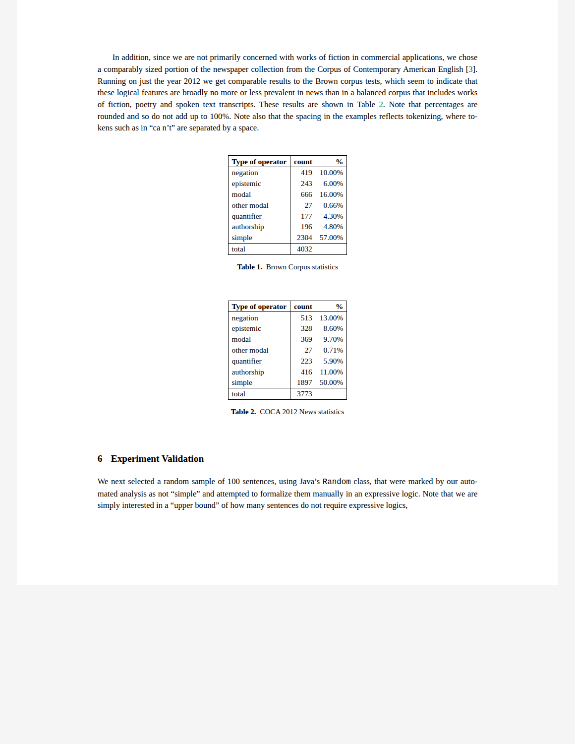In addition, since we are not primarily concerned with works of fiction in commercial applications, we chose a comparably sized portion of the newspaper collection from the Corpus of Contemporary American English [3]. Running on just the year 2012 we get comparable results to the Brown corpus tests, which seem to indicate that these logical features are broadly no more or less prevalent in news than in a balanced corpus that includes works of fiction, poetry and spoken text transcripts. These results are shown in Table 2. Note that percentages are rounded and so do not add up to 100%. Note also that the spacing in the examples reflects tokenizing, where tokens such as in “ca n’t” are separated by a space.
| Type of operator | count | % |
| --- | --- | --- |
| negation | 419 | 10.00% |
| epistemic | 243 | 6.00% |
| modal | 666 | 16.00% |
| other modal | 27 | 0.66% |
| quantifier | 177 | 4.30% |
| authorship | 196 | 4.80% |
| simple | 2304 | 57.00% |
| total | 4032 | |
Table 1. Brown Corpus statistics
| Type of operator | count | % |
| --- | --- | --- |
| negation | 513 | 13.00% |
| epistemic | 328 | 8.60% |
| modal | 369 | 9.70% |
| other modal | 27 | 0.71% |
| quantifier | 223 | 5.90% |
| authorship | 416 | 11.00% |
| simple | 1897 | 50.00% |
| total | 3773 | |
Table 2. COCA 2012 News statistics
6 Experiment Validation
We next selected a random sample of 100 sentences, using Java’s Random class, that were marked by our automated analysis as not “simple” and attempted to formalize them manually in an expressive logic. Note that we are simply interested in a “upper bound” of how many sentences do not require expressive logics,